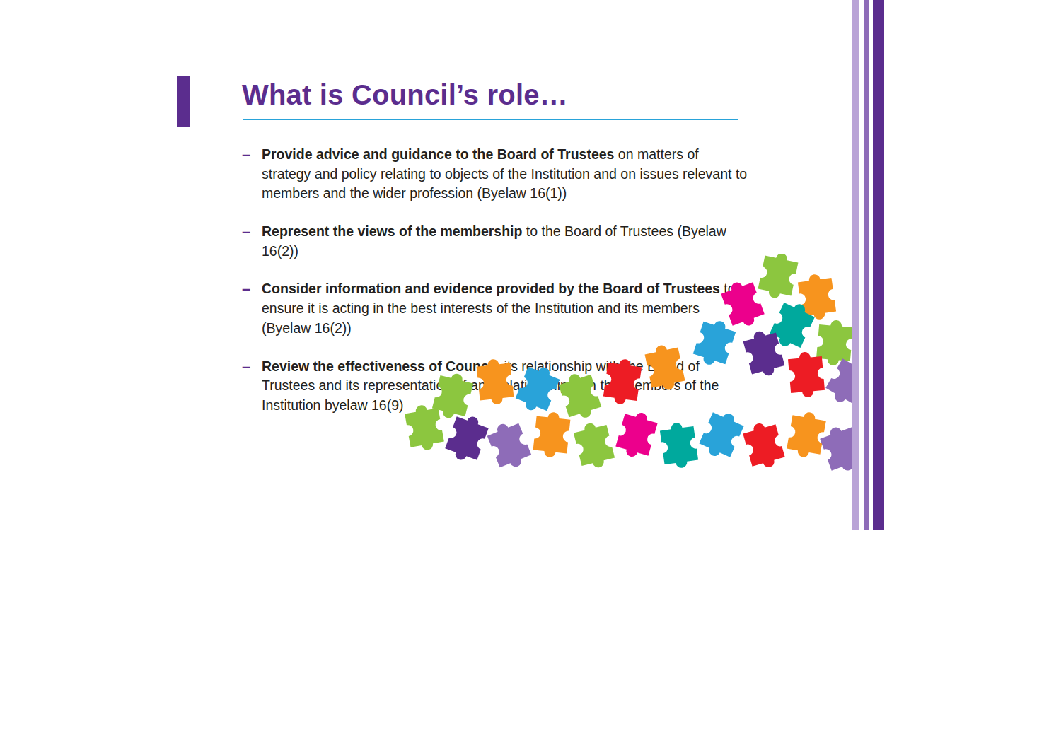What is Council’s role…
Provide advice and guidance to the Board of Trustees on matters of strategy and policy relating to objects of the Institution and on issues relevant to members and the wider profession (Byelaw 16(1))
Represent the views of the membership to the Board of Trustees (Byelaw 16(2))
Consider information and evidence provided by the Board of Trustees to ensure it is acting in the best interests of the Institution and its members (Byelaw 16(2))
Review the effectiveness of Council, its relationship with the Board of Trustees and its representation of and relationship with the members of the Institution byelaw 16(9)